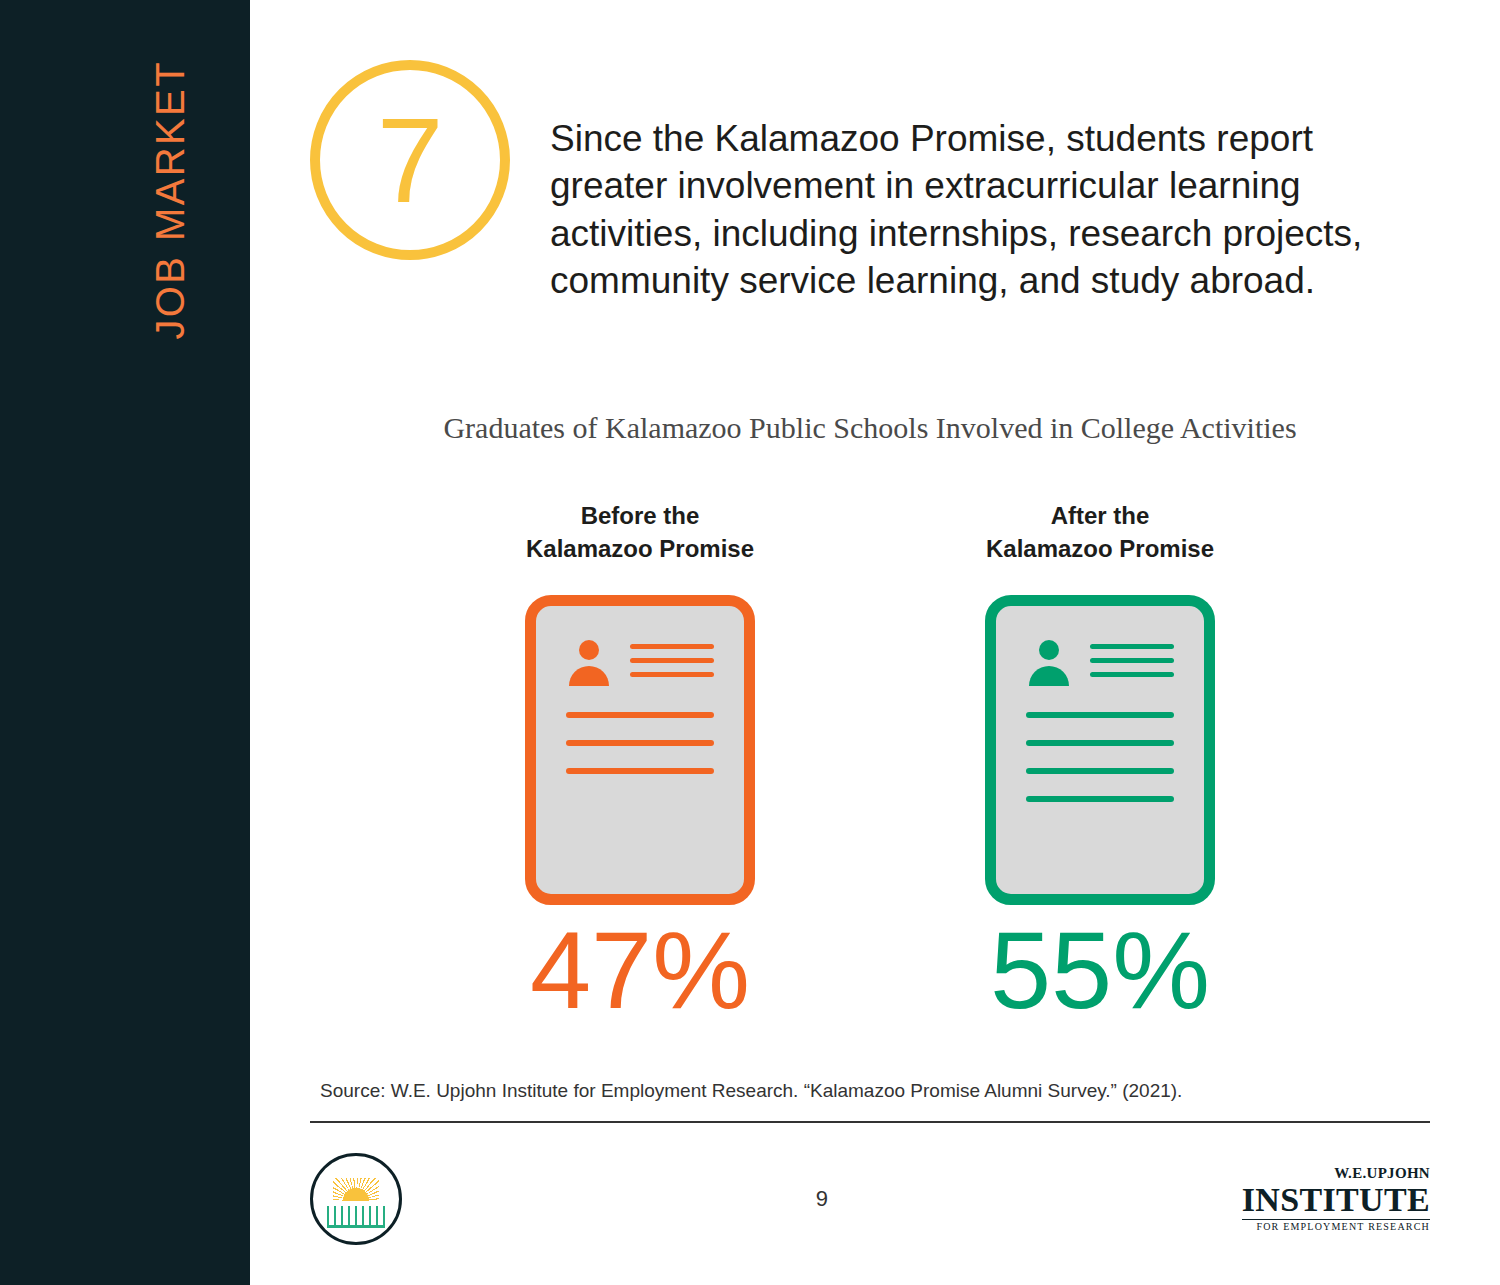JOB MARKET
7
Since the Kalamazoo Promise, students report greater involvement in extracurricular learning activities, including internships, research projects, community service learning, and study abroad.
Graduates of Kalamazoo Public Schools Involved in College Activities
Before the
Kalamazoo Promise
47%
After the
Kalamazoo Promise
55%
Source: W.E. Upjohn Institute for Employment Research. “Kalamazoo Promise Alumni Survey.” (2021).
9
W.E.UPJOHN
INSTITUTE
FOR EMPLOYMENT RESEARCH